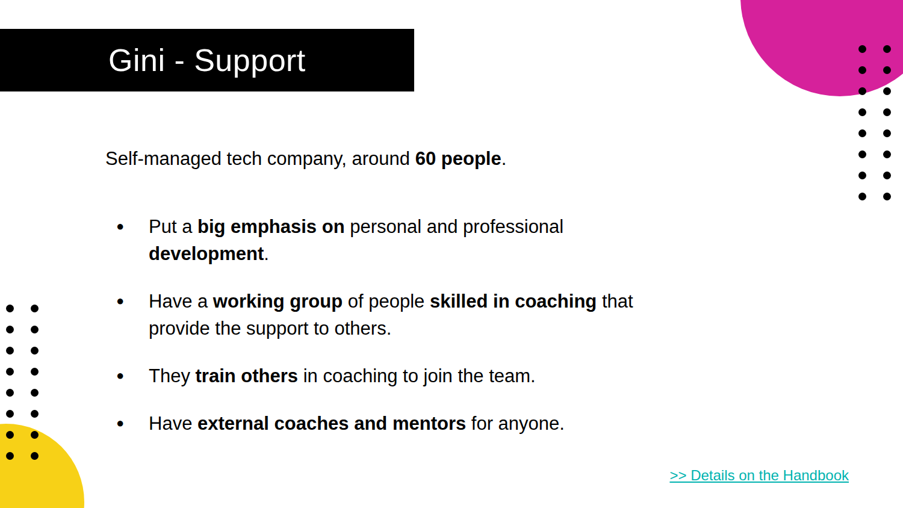Gini - Support
Self-managed tech company, around 60 people.
Put a big emphasis on personal and professional development.
Have a working group of people skilled in coaching that provide the support to others.
They train others in coaching to join the team.
Have external coaches and mentors for anyone.
>> Details on the Handbook